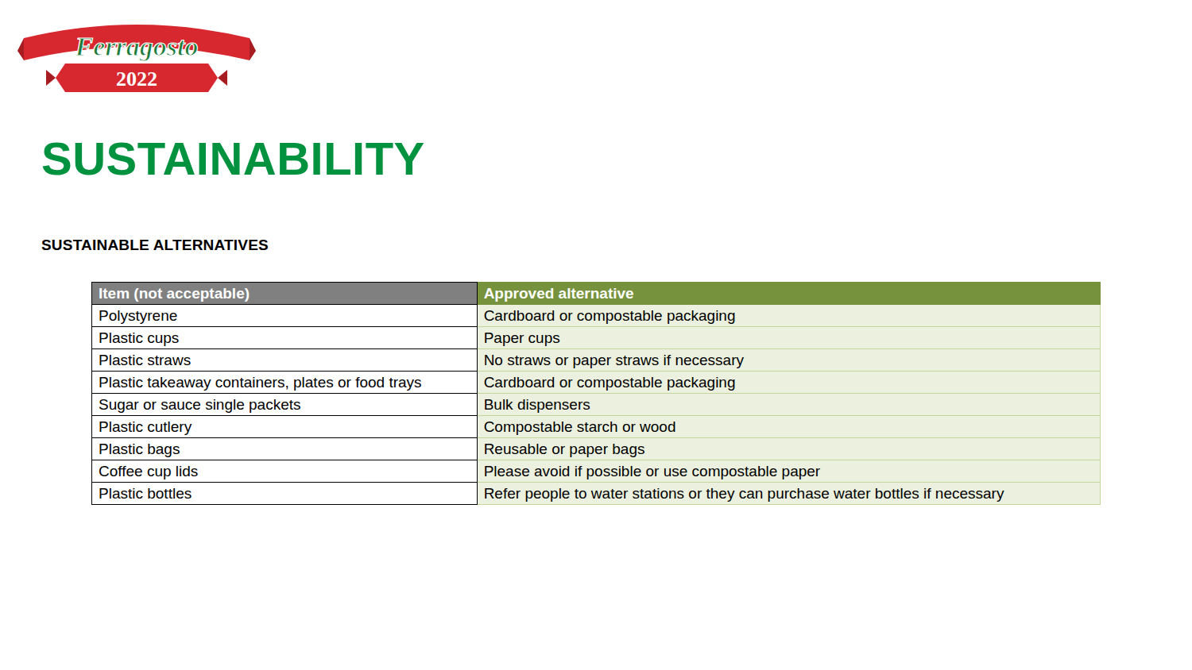Ferragosto 2022
SUSTAINABILITY
SUSTAINABLE ALTERNATIVES
| Item (not acceptable) | Approved alternative |
| --- | --- |
| Polystyrene | Cardboard or compostable packaging |
| Plastic cups | Paper cups |
| Plastic straws | No straws or paper straws if necessary |
| Plastic takeaway containers, plates or food trays | Cardboard or compostable packaging |
| Sugar or sauce single packets | Bulk dispensers |
| Plastic cutlery | Compostable starch or wood |
| Plastic bags | Reusable or paper bags |
| Coffee cup lids | Please avoid if possible or use compostable paper |
| Plastic bottles | Refer people to water stations or they can purchase water bottles if necessary |